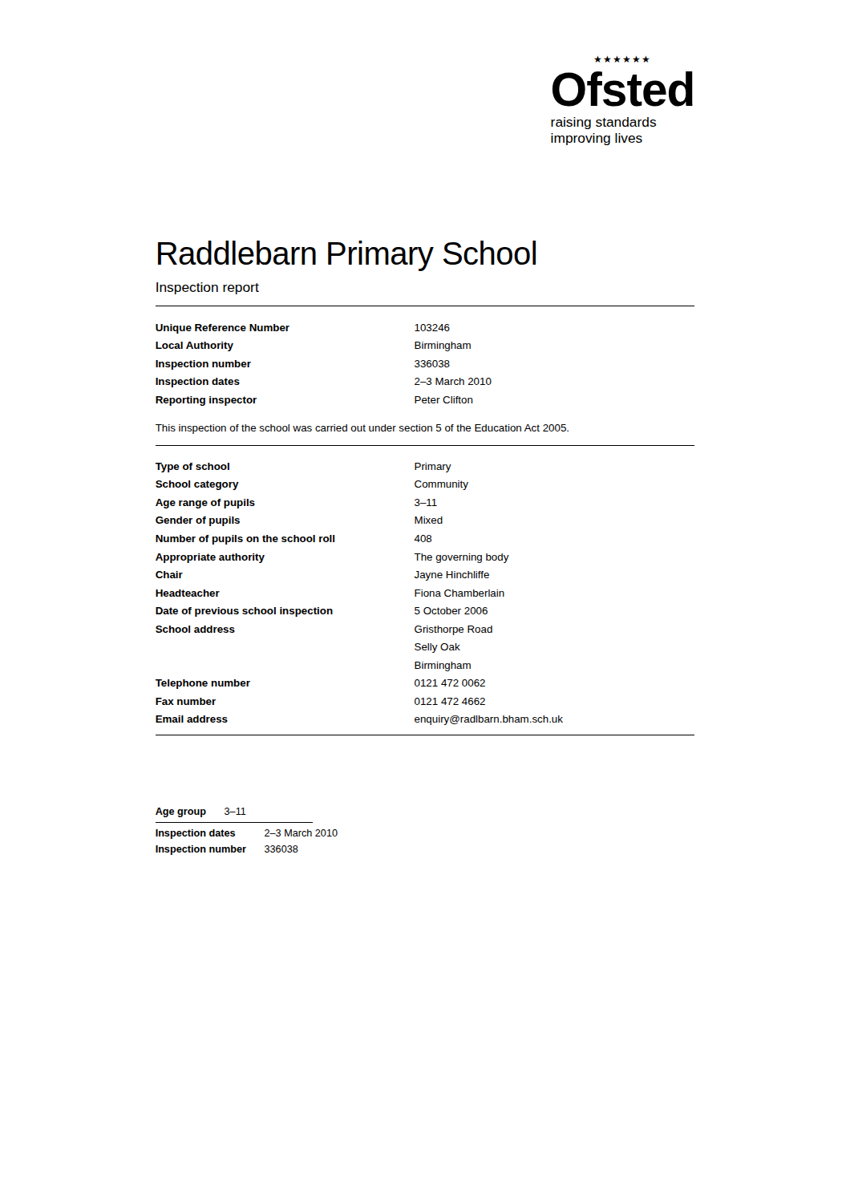★★★★★★
Ofsted
raising standards
improving lives
Raddlebarn Primary School
Inspection report
| Unique Reference Number | 103246 |
| Local Authority | Birmingham |
| Inspection number | 336038 |
| Inspection dates | 2–3 March 2010 |
| Reporting inspector | Peter Clifton |
This inspection of the school was carried out under section 5 of the Education Act 2005.
| Type of school | Primary |
| School category | Community |
| Age range of pupils | 3–11 |
| Gender of pupils | Mixed |
| Number of pupils on the school roll | 408 |
| Appropriate authority | The governing body |
| Chair | Jayne Hinchliffe |
| Headteacher | Fiona Chamberlain |
| Date of previous school inspection | 5 October 2006 |
| School address | Gristhorpe Road |
| | Selly Oak |
| | Birmingham |
| Telephone number | 0121 472 0062 |
| Fax number | 0121 472 4662 |
| Email address | enquiry@radlbarn.bham.sch.uk |
| Age group | 3–11 |
| Inspection dates | 2–3 March 2010 |
| Inspection number | 336038 |